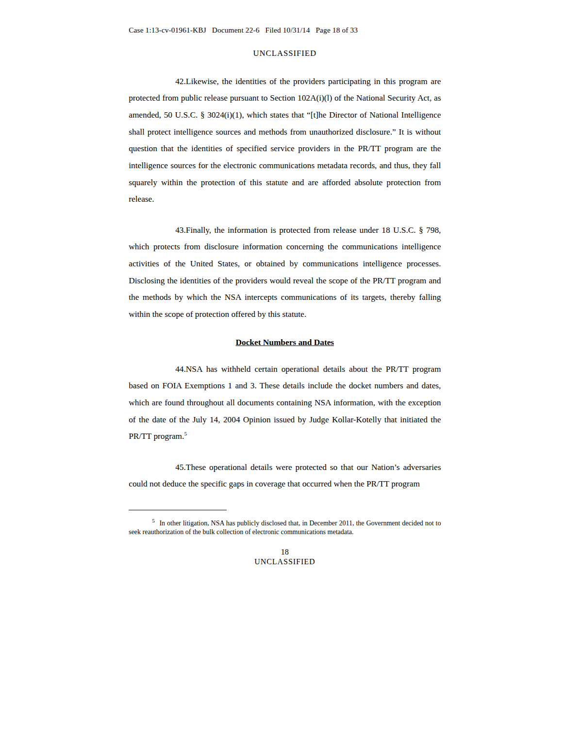Case 1:13-cv-01961-KBJ Document 22-6 Filed 10/31/14 Page 18 of 33
UNCLASSIFIED
42. Likewise, the identities of the providers participating in this program are protected from public release pursuant to Section 102A(i)(l) of the National Security Act, as amended, 50 U.S.C. § 3024(i)(1), which states that “[t]he Director of National Intelligence shall protect intelligence sources and methods from unauthorized disclosure.” It is without question that the identities of specified service providers in the PR/TT program are the intelligence sources for the electronic communications metadata records, and thus, they fall squarely within the protection of this statute and are afforded absolute protection from release.
43. Finally, the information is protected from release under 18 U.S.C. § 798, which protects from disclosure information concerning the communications intelligence activities of the United States, or obtained by communications intelligence processes. Disclosing the identities of the providers would reveal the scope of the PR/TT program and the methods by which the NSA intercepts communications of its targets, thereby falling within the scope of protection offered by this statute.
Docket Numbers and Dates
44. NSA has withheld certain operational details about the PR/TT program based on FOIA Exemptions 1 and 3. These details include the docket numbers and dates, which are found throughout all documents containing NSA information, with the exception of the date of the July 14, 2004 Opinion issued by Judge Kollar-Kotelly that initiated the PR/TT program.5
45. These operational details were protected so that our Nation’s adversaries could not deduce the specific gaps in coverage that occurred when the PR/TT program
5In other litigation, NSA has publicly disclosed that, in December 2011, the Government decided not to seek reauthorization of the bulk collection of electronic communications metadata.
18 UNCLASSIFIED